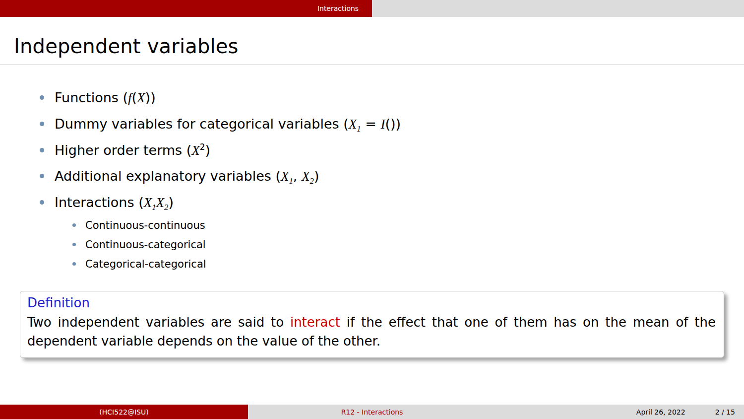Interactions
Independent variables
Functions (f(X))
Dummy variables for categorical variables (X1 = I())
Higher order terms (X2)
Additional explanatory variables (X1, X2)
Interactions (X1X2)
Continuous-continuous
Continuous-categorical
Categorical-categorical
Definition
Two independent variables are said to interact if the effect that one of them has on the mean of the dependent variable depends on the value of the other.
(HCI522@ISU)
R12 - Interactions
April 26, 20222 / 15